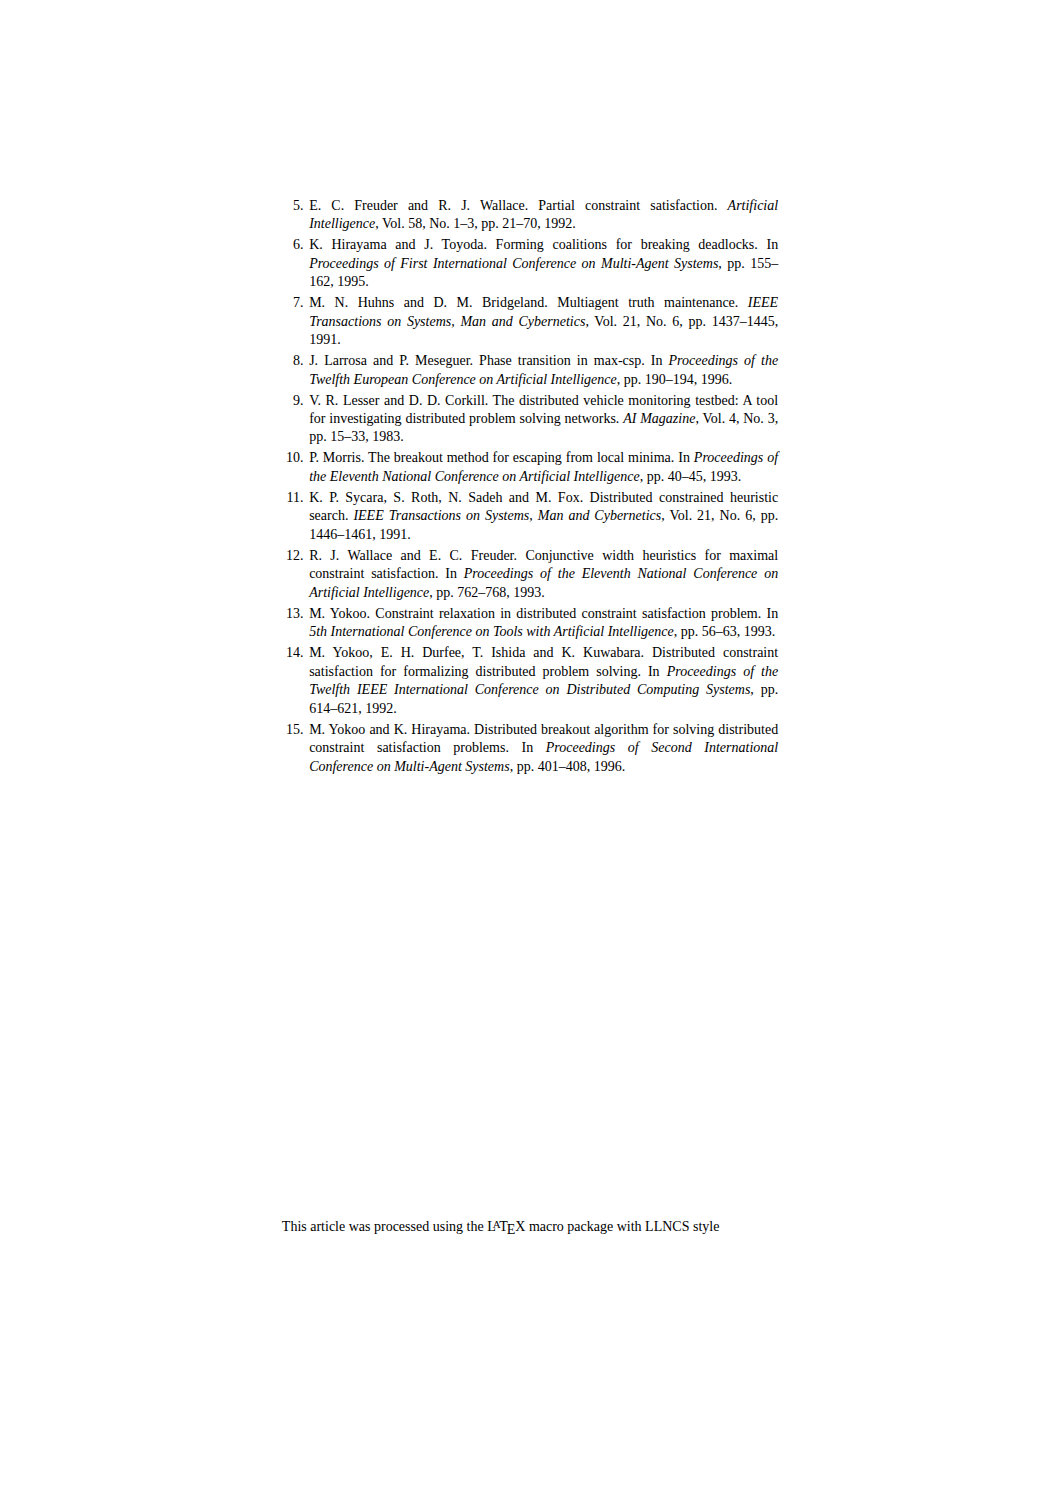5. E. C. Freuder and R. J. Wallace. Partial constraint satisfaction. Artificial Intelligence, Vol. 58, No. 1–3, pp. 21–70, 1992.
6. K. Hirayama and J. Toyoda. Forming coalitions for breaking deadlocks. In Proceedings of First International Conference on Multi-Agent Systems, pp. 155–162, 1995.
7. M. N. Huhns and D. M. Bridgeland. Multiagent truth maintenance. IEEE Transactions on Systems, Man and Cybernetics, Vol. 21, No. 6, pp. 1437–1445, 1991.
8. J. Larrosa and P. Meseguer. Phase transition in max-csp. In Proceedings of the Twelfth European Conference on Artificial Intelligence, pp. 190–194, 1996.
9. V. R. Lesser and D. D. Corkill. The distributed vehicle monitoring testbed: A tool for investigating distributed problem solving networks. AI Magazine, Vol. 4, No. 3, pp. 15–33, 1983.
10. P. Morris. The breakout method for escaping from local minima. In Proceedings of the Eleventh National Conference on Artificial Intelligence, pp. 40–45, 1993.
11. K. P. Sycara, S. Roth, N. Sadeh and M. Fox. Distributed constrained heuristic search. IEEE Transactions on Systems, Man and Cybernetics, Vol. 21, No. 6, pp. 1446–1461, 1991.
12. R. J. Wallace and E. C. Freuder. Conjunctive width heuristics for maximal constraint satisfaction. In Proceedings of the Eleventh National Conference on Artificial Intelligence, pp. 762–768, 1993.
13. M. Yokoo. Constraint relaxation in distributed constraint satisfaction problem. In 5th International Conference on Tools with Artificial Intelligence, pp. 56–63, 1993.
14. M. Yokoo, E. H. Durfee, T. Ishida and K. Kuwabara. Distributed constraint satisfaction for formalizing distributed problem solving. In Proceedings of the Twelfth IEEE International Conference on Distributed Computing Systems, pp. 614–621, 1992.
15. M. Yokoo and K. Hirayama. Distributed breakout algorithm for solving distributed constraint satisfaction problems. In Proceedings of Second International Conference on Multi-Agent Systems, pp. 401–408, 1996.
This article was processed using the LATEX macro package with LLNCS style